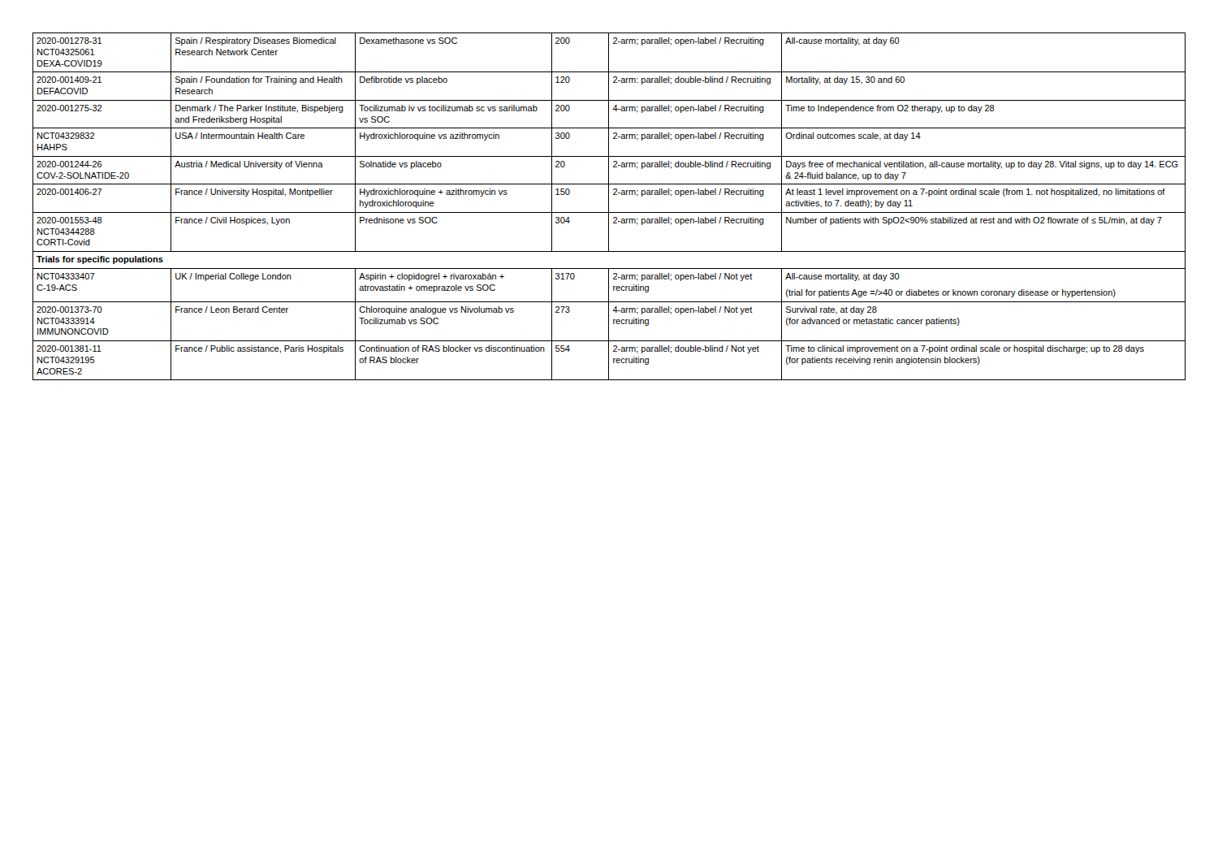| 2020-001278-31 NCT04325061 DEXA-COVID19 | Spain / Respiratory Diseases Biomedical Research Network Center | Dexamethasone vs SOC | 200 | 2-arm; parallel; open-label / Recruiting | All-cause mortality, at day 60 |
| 2020-001409-21 DEFACOVID | Spain / Foundation for Training and Health Research | Defibrotide vs placebo | 120 | 2-arm: parallel; double-blind / Recruiting | Mortality, at day 15, 30 and 60 |
| 2020-001275-32 | Denmark / The Parker Institute, Bispebjerg and Frederiksberg Hospital | Tocilizumab iv vs tocilizumab sc vs sarilumab vs SOC | 200 | 4-arm; parallel; open-label / Recruiting | Time to Independence from O2 therapy, up to day 28 |
| NCT04329832 HAHPS | USA / Intermountain Health Care | Hydroxichloroquine vs azithromycin | 300 | 2-arm; parallel; open-label / Recruiting | Ordinal outcomes scale, at day 14 |
| 2020-001244-26 COV-2-SOLNATIDE-20 | Austria / Medical University of Vienna | Solnatide vs placebo | 20 | 2-arm; parallel; double-blind / Recruiting | Days free of mechanical ventilation, all-cause mortality, up to day 28. Vital signs, up to day 14. ECG & 24-fluid balance, up to day 7 |
| 2020-001406-27 | France / University Hospital, Montpellier | Hydroxichloroquine + azithromycin vs hydroxichloroquine | 150 | 2-arm; parallel; open-label / Recruiting | At least 1 level improvement on a 7-point ordinal scale (from 1. not hospitalized, no limitations of activities, to 7. death); by day 11 |
| 2020-001553-48 NCT04344288 CORTI-Covid | France / Civil Hospices, Lyon | Prednisone vs SOC | 304 | 2-arm; parallel; open-label / Recruiting | Number of patients with SpO2<90% stabilized at rest and with O2 flowrate of ≤ 5L/min, at day 7 |
| Trials for specific populations |
| NCT04333407 C-19-ACS | UK / Imperial College London | Aspirin + clopidogrel + rivaroxabán + atrovastatin + omeprazole vs SOC | 3170 | 2-arm; parallel; open-label / Not yet recruiting | All-cause mortality, at day 30 (trial for patients Age =/>40 or diabetes or known coronary disease or hypertension) |
| 2020-001373-70 NCT04333914 IMMUNONCOVID | France / Leon Berard Center | Chloroquine analogue vs Nivolumab vs Tocilizumab vs SOC | 273 | 4-arm; parallel; open-label / Not yet recruiting | Survival rate, at day 28 (for advanced or metastatic cancer patients) |
| 2020-001381-11 NCT04329195 ACORES-2 | France / Public assistance, Paris Hospitals | Continuation of RAS blocker vs discontinuation of RAS blocker | 554 | 2-arm; parallel; double-blind / Not yet recruiting | Time to clinical improvement on a 7-point ordinal scale or hospital discharge; up to 28 days (for patients receiving renin angiotensin blockers) |